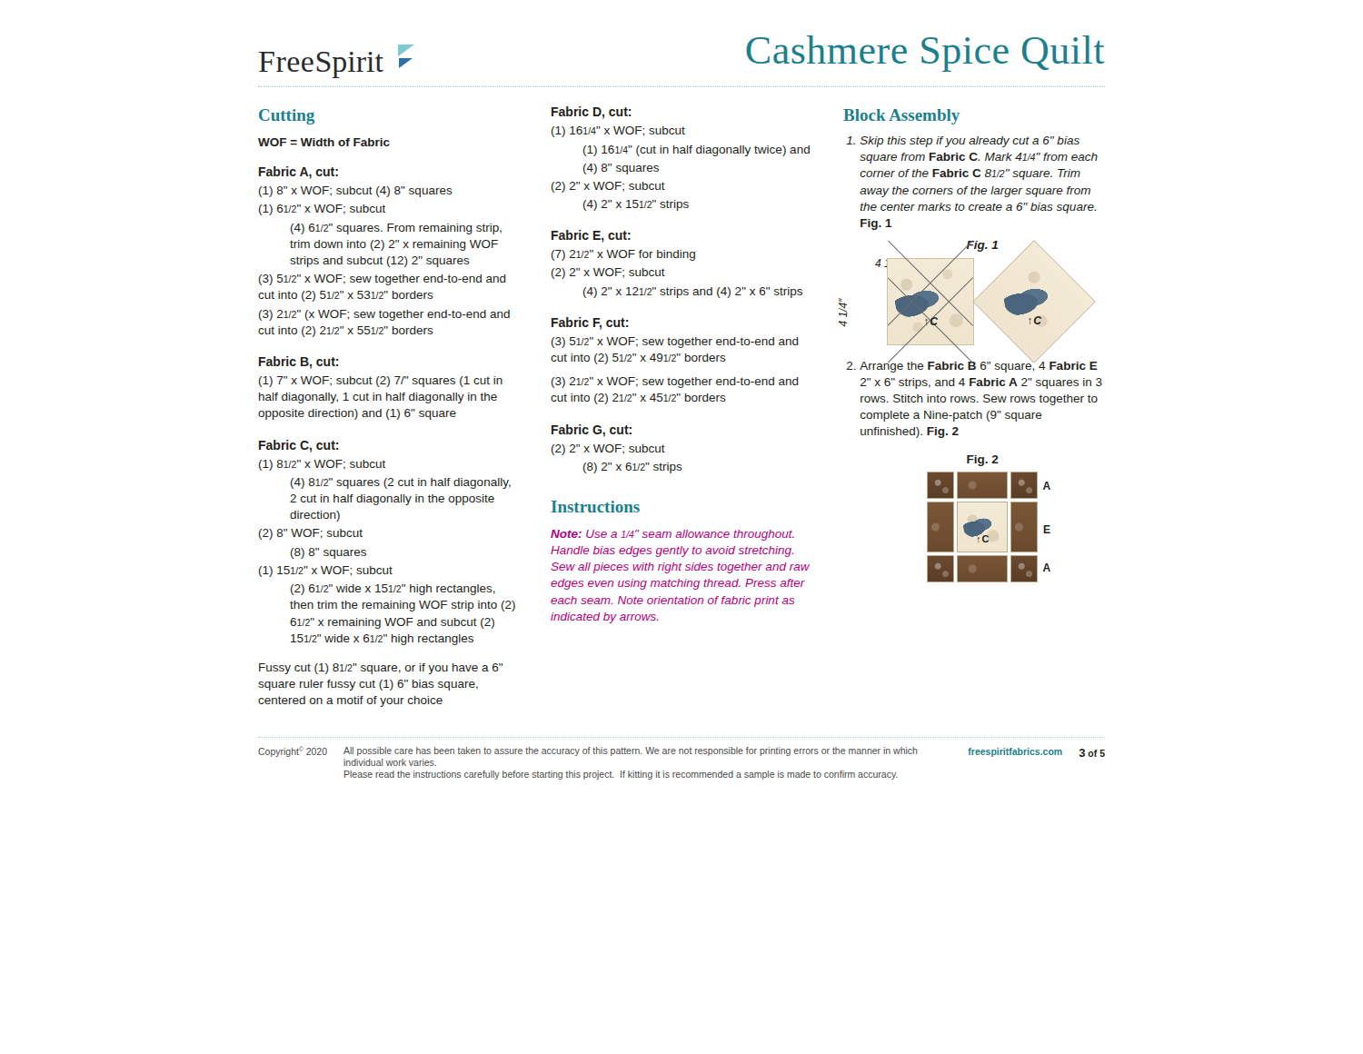Free Spirit
Cashmere Spice Quilt
Cutting
WOF = Width of Fabric
Fabric A, cut:
(1) 8" x WOF; subcut (4) 8" squares
(1) 61/2" x WOF; subcut
(4) 61/2" squares. From remaining strip, trim down into (2) 2" x remaining WOF strips and subcut (12) 2" squares
(3) 51/2" x WOF; sew together end-to-end and cut into (2) 51/2" x 531/2" borders
(3) 21/2" (x WOF; sew together end-to-end and cut into (2) 21/2" x 551/2" borders
Fabric B, cut:
(1) 7" x WOF; subcut (2) 7/" squares (1 cut in half diagonally, 1 cut in half diagonally in the opposite direction) and (1) 6" square
Fabric C, cut:
(1) 81/2" x WOF; subcut
(4) 81/2" squares (2 cut in half diagonally, 2 cut in half diagonally in the opposite direction)
(2) 8" WOF; subcut
(8) 8" squares
(1) 151/2" x WOF; subcut
(2) 61/2" wide x 151/2" high rectangles, then trim the remaining WOF strip into (2) 61/2" x remaining WOF and subcut (2) 151/2" wide x 61/2" high rectangles
Fussy cut (1) 81/2" square, or if you have a 6" square ruler fussy cut (1) 6" bias square, centered on a motif of your choice
Fabric D, cut:
(1) 161/4" x WOF; subcut
(1) 161/4" (cut in half diagonally twice) and
(4) 8" squares
(2) 2" x WOF; subcut
(4) 2" x 151/2" strips
Fabric E, cut:
(7) 21/2" x WOF for binding
(2) 2" x WOF; subcut
(4) 2" x 121/2" strips and (4) 2" x 6" strips
Fabric F, cut:
(3) 51/2" x WOF; sew together end-to-end and cut into (2) 51/2" x 491/2" borders
(3) 21/2" x WOF; sew together end-to-end and cut into (2) 21/2" x 451/2" borders
Fabric G, cut:
(2) 2" x WOF; subcut
(8) 2" x 61/2" strips
Instructions
Note: Use a 1/4" seam allowance throughout. Handle bias edges gently to avoid stretching. Sew all pieces with right sides together and raw edges even using matching thread. Press after each seam. Note orientation of fabric print as indicated by arrows.
Block Assembly
Skip this step if you already cut a 6" bias square from Fabric C. Mark 41/4" from each corner of the Fabric C 81/2" square. Trim away the corners of the larger square from the center marks to create a 6" bias square. Fig. 1
Fig. 1
4 1/4″ 4 1/4″
C
C
Arrange the Fabric B 6" square, 4 Fabric E 2" x 6" strips, and 4 Fabric A 2" squares in 3 rows. Stitch into rows. Sew rows together to complete a Nine-patch (9" square unfinished). Fig. 2
Fig. 2
C
A E A
Copyright© 2020
All possible care has been taken to assure the accuracy of this pattern. We are not responsible for printing errors or the manner in which individual work varies.
Please read the instructions carefully before starting this project. If kitting it is recommended a sample is made to confirm accuracy.
freespiritfabrics.com
3 of 5